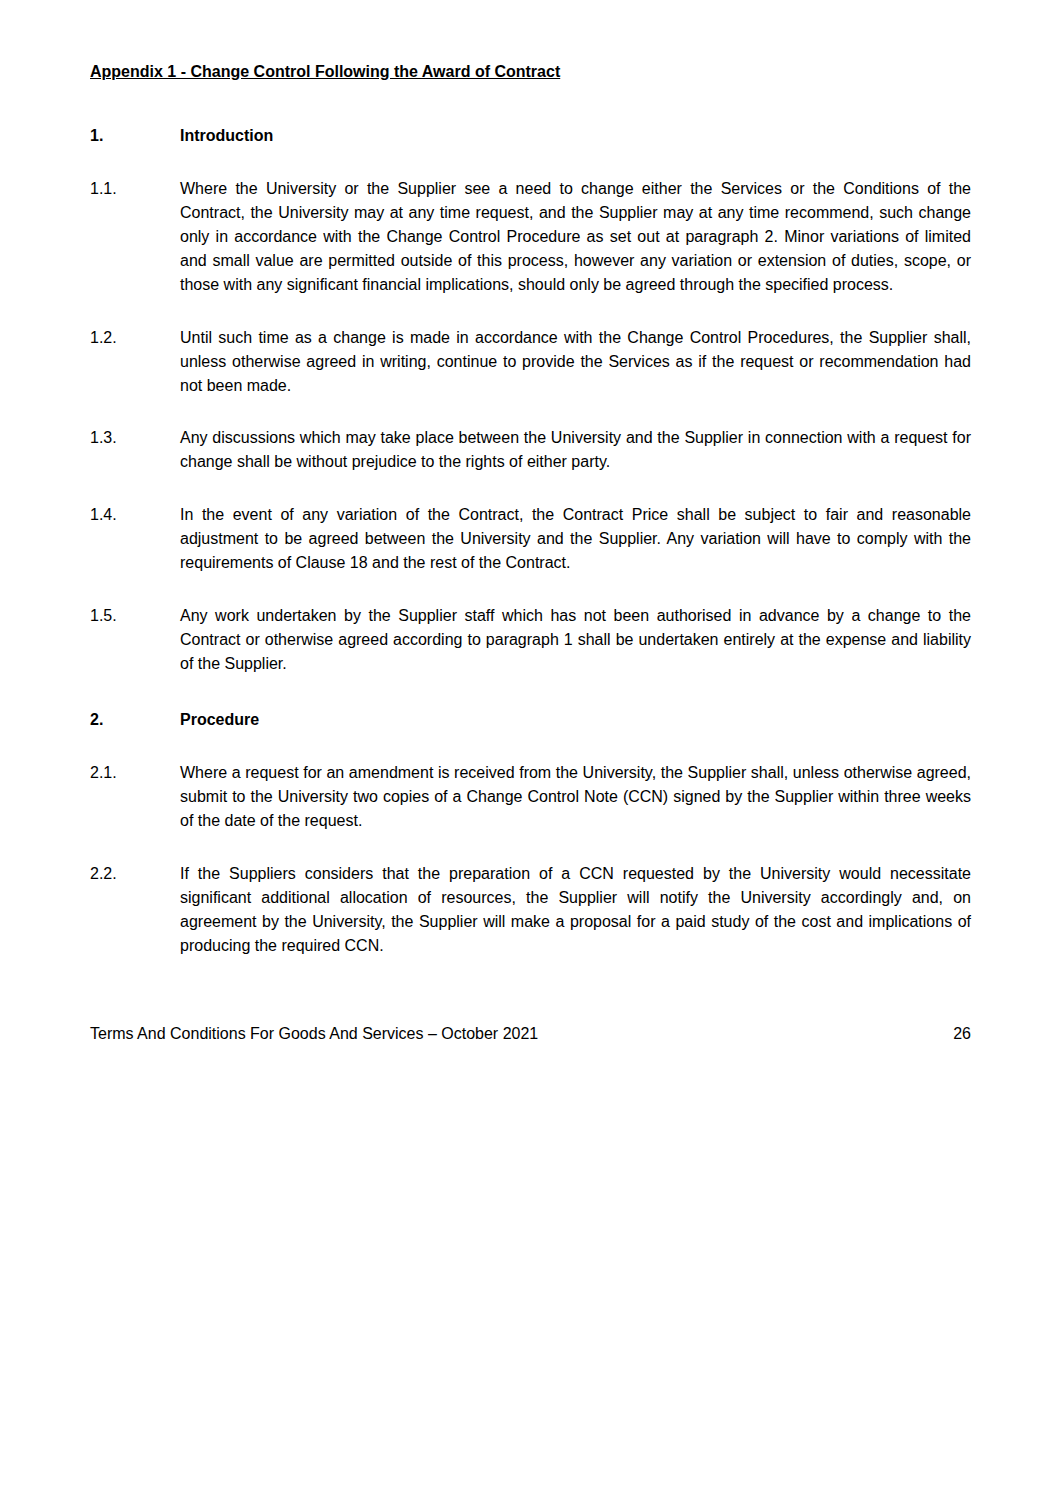Appendix 1 - Change Control Following the Award of Contract
1.
Introduction
1.1. Where the University or the Supplier see a need to change either the Services or the Conditions of the Contract, the University may at any time request, and the Supplier may at any time recommend, such change only in accordance with the Change Control Procedure as set out at paragraph 2. Minor variations of limited and small value are permitted outside of this process, however any variation or extension of duties, scope, or those with any significant financial implications, should only be agreed through the specified process.
1.2. Until such time as a change is made in accordance with the Change Control Procedures, the Supplier shall, unless otherwise agreed in writing, continue to provide the Services as if the request or recommendation had not been made.
1.3. Any discussions which may take place between the University and the Supplier in connection with a request for change shall be without prejudice to the rights of either party.
1.4. In the event of any variation of the Contract, the Contract Price shall be subject to fair and reasonable adjustment to be agreed between the University and the Supplier. Any variation will have to comply with the requirements of Clause 18 and the rest of the Contract.
1.5. Any work undertaken by the Supplier staff which has not been authorised in advance by a change to the Contract or otherwise agreed according to paragraph 1 shall be undertaken entirely at the expense and liability of the Supplier.
2.
Procedure
2.1. Where a request for an amendment is received from the University, the Supplier shall, unless otherwise agreed, submit to the University two copies of a Change Control Note (CCN) signed by the Supplier within three weeks of the date of the request.
2.2. If the Suppliers considers that the preparation of a CCN requested by the University would necessitate significant additional allocation of resources, the Supplier will notify the University accordingly and, on agreement by the University, the Supplier will make a proposal for a paid study of the cost and implications of producing the required CCN.
Terms And Conditions For Goods And Services – October 2021 26